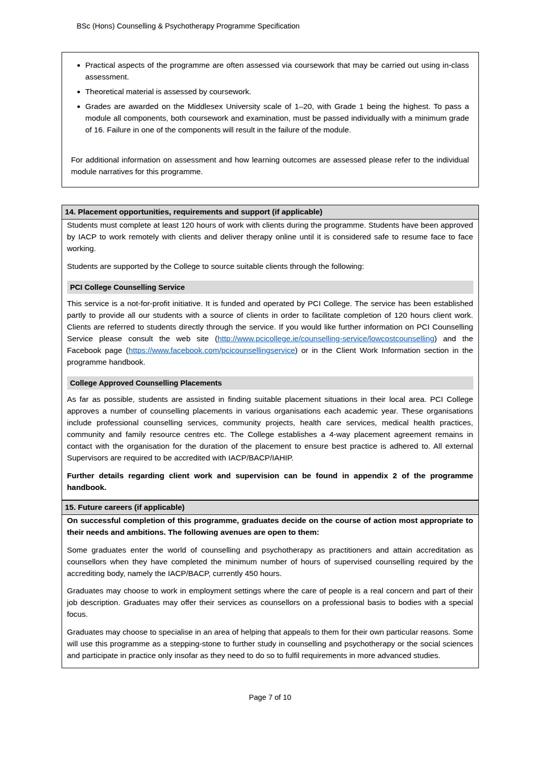BSc (Hons) Counselling & Psychotherapy Programme Specification
Practical aspects of the programme are often assessed via coursework that may be carried out using in-class assessment.
Theoretical material is assessed by coursework.
Grades are awarded on the Middlesex University scale of 1–20, with Grade 1 being the highest. To pass a module all components, both coursework and examination, must be passed individually with a minimum grade of 16. Failure in one of the components will result in the failure of the module.
For additional information on assessment and how learning outcomes are assessed please refer to the individual module narratives for this programme.
14. Placement opportunities, requirements and support (if applicable)
Students must complete at least 120 hours of work with clients during the programme. Students have been approved by IACP to work remotely with clients and deliver therapy online until it is considered safe to resume face to face working.
Students are supported by the College to source suitable clients through the following:
PCI College Counselling Service
This service is a not-for-profit initiative. It is funded and operated by PCI College. The service has been established partly to provide all our students with a source of clients in order to facilitate completion of 120 hours client work. Clients are referred to students directly through the service. If you would like further information on PCI Counselling Service please consult the web site (http://www.pcicollege.ie/counselling-service/lowcostcounselling) and the Facebook page (https://www.facebook.com/pcicounsellingservice) or in the Client Work Information section in the programme handbook.
College Approved Counselling Placements
As far as possible, students are assisted in finding suitable placement situations in their local area. PCI College approves a number of counselling placements in various organisations each academic year. These organisations include professional counselling services, community projects, health care services, medical health practices, community and family resource centres etc. The College establishes a 4-way placement agreement remains in contact with the organisation for the duration of the placement to ensure best practice is adhered to. All external Supervisors are required to be accredited with IACP/BACP/IAHIP.
Further details regarding client work and supervision can be found in appendix 2 of the programme handbook.
15. Future careers (if applicable)
On successful completion of this programme, graduates decide on the course of action most appropriate to their needs and ambitions. The following avenues are open to them:
Some graduates enter the world of counselling and psychotherapy as practitioners and attain accreditation as counsellors when they have completed the minimum number of hours of supervised counselling required by the accrediting body, namely the IACP/BACP, currently 450 hours.
Graduates may choose to work in employment settings where the care of people is a real concern and part of their job description. Graduates may offer their services as counsellors on a professional basis to bodies with a special focus.
Graduates may choose to specialise in an area of helping that appeals to them for their own particular reasons. Some will use this programme as a stepping-stone to further study in counselling and psychotherapy or the social sciences and participate in practice only insofar as they need to do so to fulfil requirements in more advanced studies.
Page 7 of 10